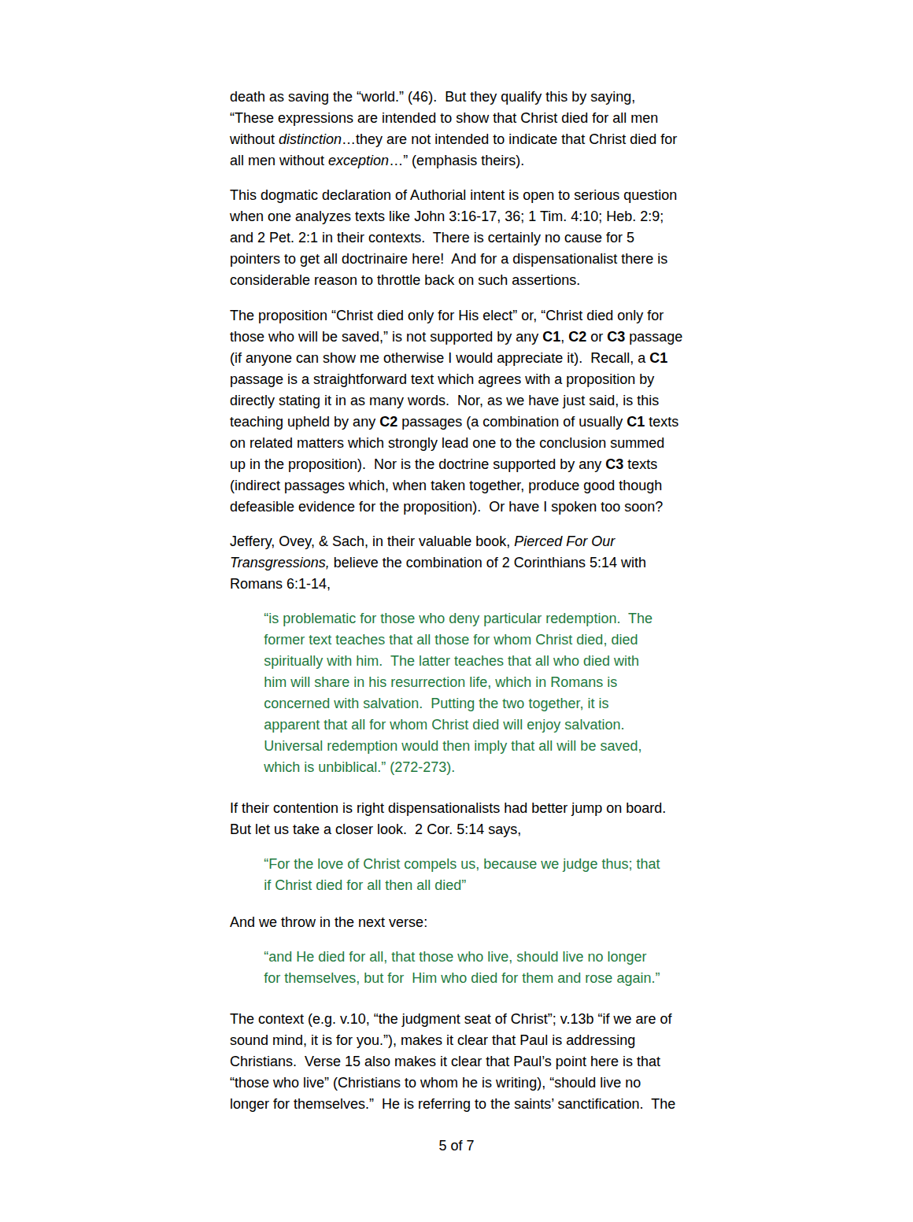death as saving the “world.” (46). But they qualify this by saying, “These expressions are intended to show that Christ died for all men without distinction…they are not intended to indicate that Christ died for all men without exception…” (emphasis theirs).
This dogmatic declaration of Authorial intent is open to serious question when one analyzes texts like John 3:16-17, 36; 1 Tim. 4:10; Heb. 2:9; and 2 Pet. 2:1 in their contexts. There is certainly no cause for 5 pointers to get all doctrinaire here! And for a dispensationalist there is considerable reason to throttle back on such assertions.
The proposition “Christ died only for His elect” or, “Christ died only for those who will be saved,” is not supported by any C1, C2 or C3 passage (if anyone can show me otherwise I would appreciate it). Recall, a C1 passage is a straightforward text which agrees with a proposition by directly stating it in as many words. Nor, as we have just said, is this teaching upheld by any C2 passages (a combination of usually C1 texts on related matters which strongly lead one to the conclusion summed up in the proposition). Nor is the doctrine supported by any C3 texts (indirect passages which, when taken together, produce good though defeasible evidence for the proposition). Or have I spoken too soon?
Jeffery, Ovey, & Sach, in their valuable book, Pierced For Our Transgressions, believe the combination of 2 Corinthians 5:14 with Romans 6:1-14,
“is problematic for those who deny particular redemption. The former text teaches that all those for whom Christ died, died spiritually with him. The latter teaches that all who died with him will share in his resurrection life, which in Romans is concerned with salvation. Putting the two together, it is apparent that all for whom Christ died will enjoy salvation. Universal redemption would then imply that all will be saved, which is unbiblical.” (272-273).
If their contention is right dispensationalists had better jump on board. But let us take a closer look. 2 Cor. 5:14 says,
“For the love of Christ compels us, because we judge thus; that if Christ died for all then all died”
And we throw in the next verse:
“and He died for all, that those who live, should live no longer for themselves, but for Him who died for them and rose again.”
The context (e.g. v.10, “the judgment seat of Christ”; v.13b “if we are of sound mind, it is for you.”), makes it clear that Paul is addressing Christians. Verse 15 also makes it clear that Paul’s point here is that “those who live” (Christians to whom he is writing), “should live no longer for themselves.” He is referring to the saints’ sanctification. The
5 of 7